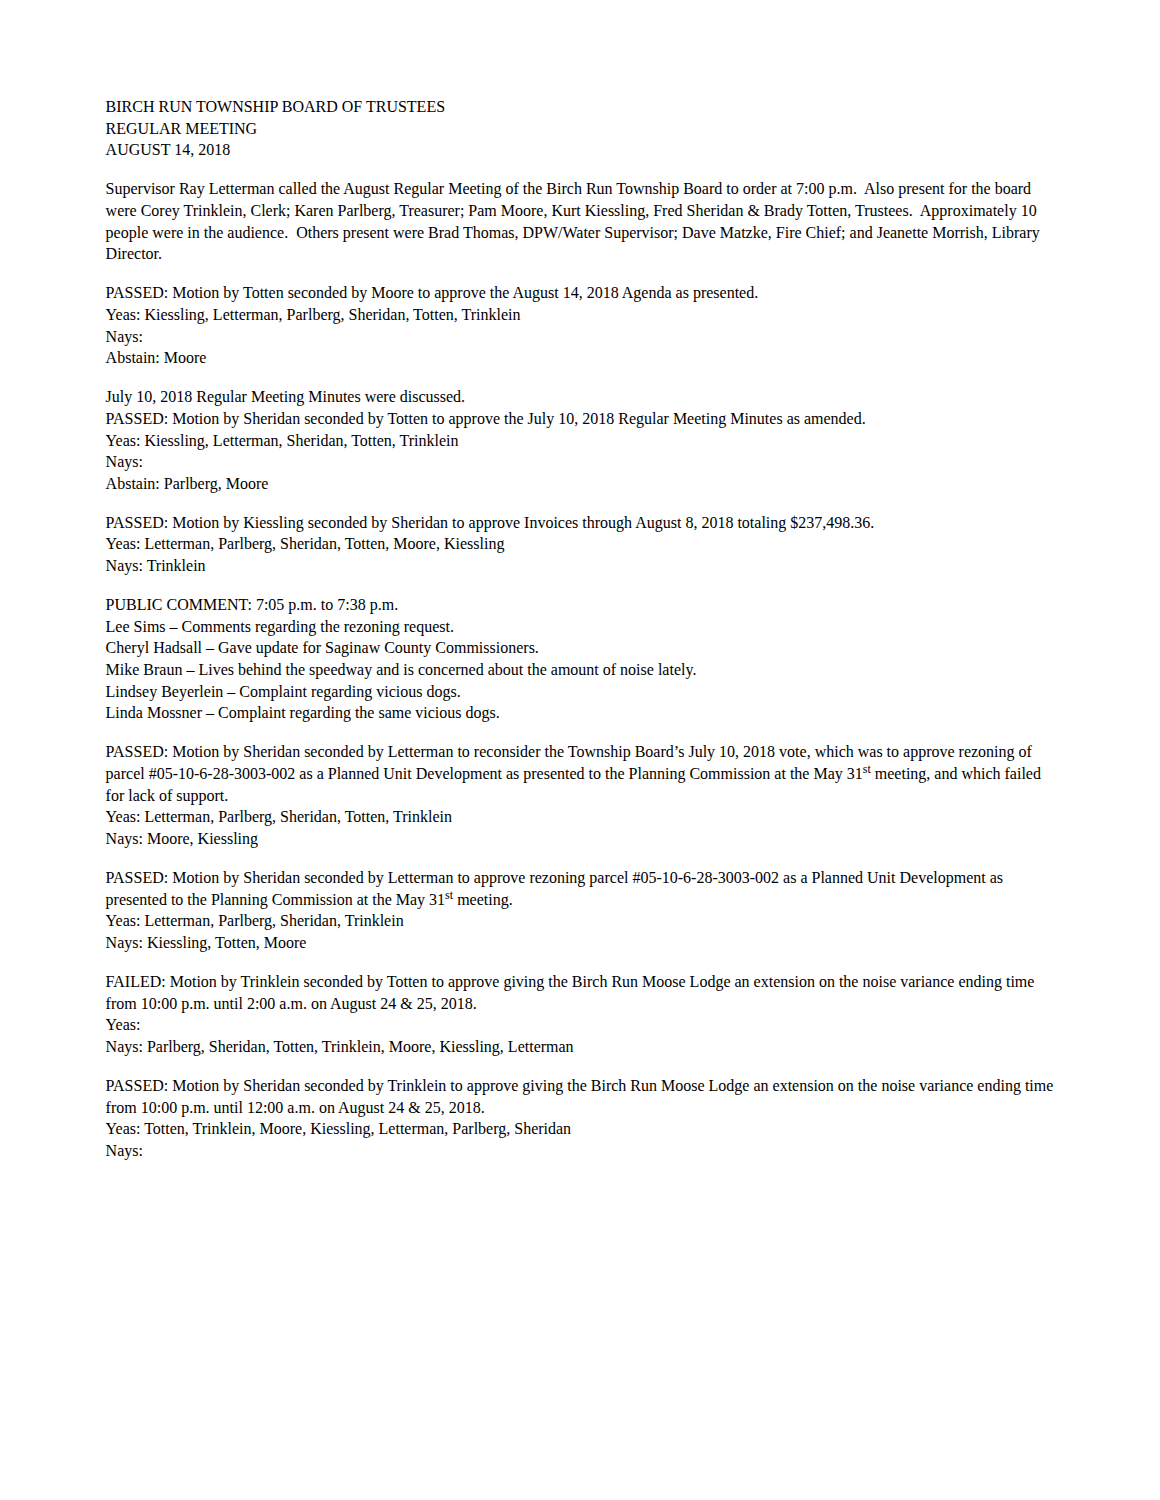BIRCH RUN TOWNSHIP BOARD OF TRUSTEES
REGULAR MEETING
AUGUST 14, 2018
Supervisor Ray Letterman called the August Regular Meeting of the Birch Run Township Board to order at 7:00 p.m. Also present for the board were Corey Trinklein, Clerk; Karen Parlberg, Treasurer; Pam Moore, Kurt Kiessling, Fred Sheridan & Brady Totten, Trustees. Approximately 10 people were in the audience. Others present were Brad Thomas, DPW/Water Supervisor; Dave Matzke, Fire Chief; and Jeanette Morrish, Library Director.
PASSED: Motion by Totten seconded by Moore to approve the August 14, 2018 Agenda as presented.
Yeas: Kiessling, Letterman, Parlberg, Sheridan, Totten, Trinklein
Nays:
Abstain: Moore
July 10, 2018 Regular Meeting Minutes were discussed.
PASSED: Motion by Sheridan seconded by Totten to approve the July 10, 2018 Regular Meeting Minutes as amended.
Yeas: Kiessling, Letterman, Sheridan, Totten, Trinklein
Nays:
Abstain: Parlberg, Moore
PASSED: Motion by Kiessling seconded by Sheridan to approve Invoices through August 8, 2018 totaling $237,498.36.
Yeas: Letterman, Parlberg, Sheridan, Totten, Moore, Kiessling
Nays: Trinklein
PUBLIC COMMENT: 7:05 p.m. to 7:38 p.m.
Lee Sims – Comments regarding the rezoning request.
Cheryl Hadsall – Gave update for Saginaw County Commissioners.
Mike Braun – Lives behind the speedway and is concerned about the amount of noise lately.
Lindsey Beyerlein – Complaint regarding vicious dogs.
Linda Mossner – Complaint regarding the same vicious dogs.
PASSED: Motion by Sheridan seconded by Letterman to reconsider the Township Board’s July 10, 2018 vote, which was to approve rezoning of parcel #05-10-6-28-3003-002 as a Planned Unit Development as presented to the Planning Commission at the May 31st meeting, and which failed for lack of support.
Yeas: Letterman, Parlberg, Sheridan, Totten, Trinklein
Nays: Moore, Kiessling
PASSED: Motion by Sheridan seconded by Letterman to approve rezoning parcel #05-10-6-28-3003-002 as a Planned Unit Development as presented to the Planning Commission at the May 31st meeting.
Yeas: Letterman, Parlberg, Sheridan, Trinklein
Nays: Kiessling, Totten, Moore
FAILED: Motion by Trinklein seconded by Totten to approve giving the Birch Run Moose Lodge an extension on the noise variance ending time from 10:00 p.m. until 2:00 a.m. on August 24 & 25, 2018.
Yeas:
Nays: Parlberg, Sheridan, Totten, Trinklein, Moore, Kiessling, Letterman
PASSED: Motion by Sheridan seconded by Trinklein to approve giving the Birch Run Moose Lodge an extension on the noise variance ending time from 10:00 p.m. until 12:00 a.m. on August 24 & 25, 2018.
Yeas: Totten, Trinklein, Moore, Kiessling, Letterman, Parlberg, Sheridan
Nays: